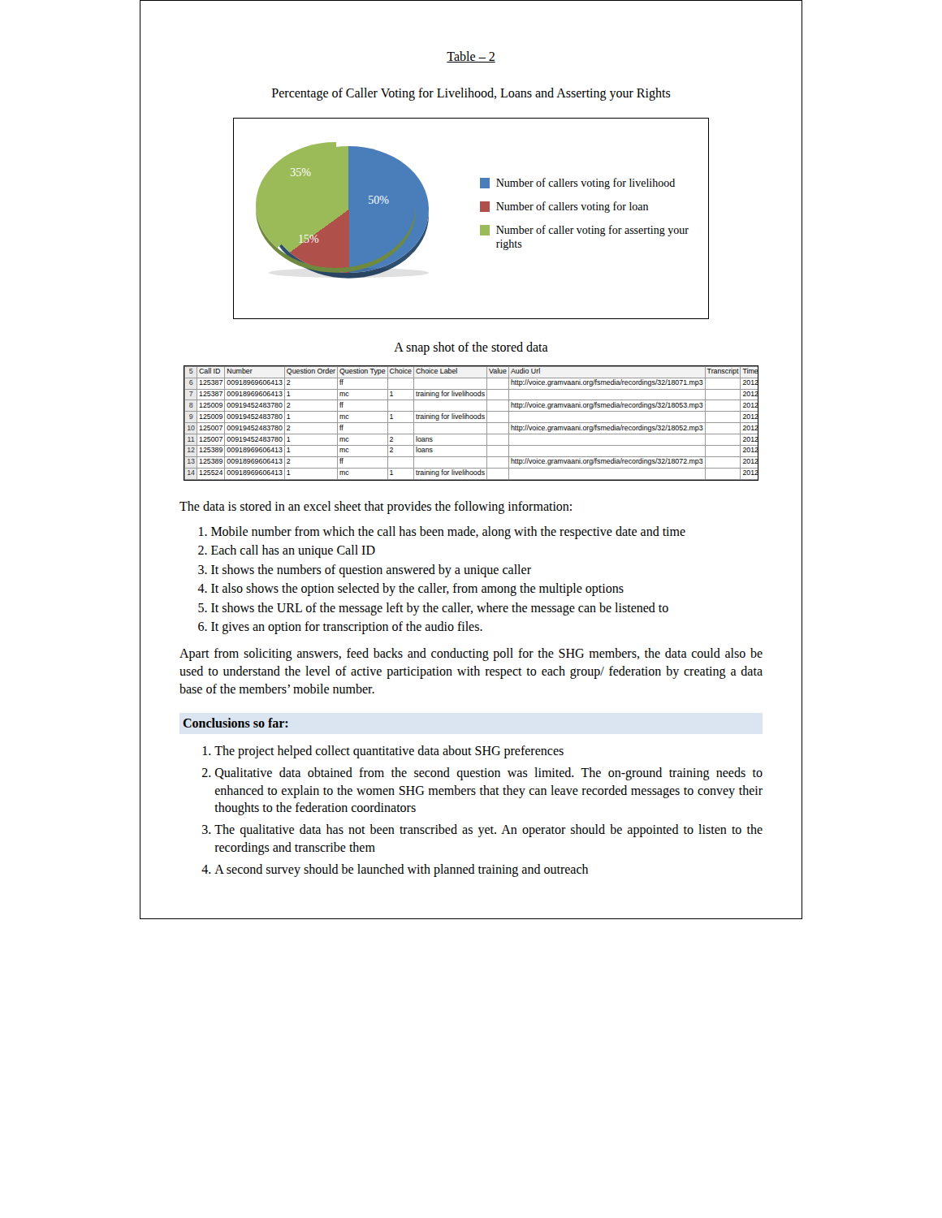Table – 2
Percentage of Caller Voting for Livelihood, Loans and Asserting your Rights
50% 15% 35%
Number of callers voting for livelihood
Number of callers voting for loan
Number of caller voting for asserting your rights
A snap shot of the stored data
| 5 | Call ID | Number | Question Order | Question Type | Choice | Choice Label | Value | Audio Url | Transcript | Time |
| --- | --- | --- | --- | --- | --- | --- | --- | --- | --- | --- |
| 6 | 125387 | 00918969606413 | 2 | ff | | | | http://voice.gramvaani.org/fsmedia/recordings/32/18071.mp3 | | 2012-05-31 09:27:31 |
| 7 | 125387 | 00918969606413 | 1 | mc | 1 | training for livelihoods | | | | 2012-05-31 09:27:08 |
| 8 | 125009 | 00919452483780 | 2 | ff | | | | http://voice.gramvaani.org/fsmedia/recordings/32/18053.mp3 | | 2012-05-30 18:07:57 |
| 9 | 125009 | 00919452483780 | 1 | mc | 1 | training for livelihoods | | | | 2012-05-30 18:07:20 |
| 10 | 125007 | 00919452483780 | 2 | ff | | | | http://voice.gramvaani.org/fsmedia/recordings/32/18052.mp3 | | 2012-05-30 18:05:42 |
| 11 | 125007 | 00919452483780 | 1 | mc | 2 | loans | | | | 2012-05-30 18:05:12 |
| 12 | 125389 | 00918969606413 | 1 | mc | 2 | loans | | | | 2012-05-31 09:28:48 |
| 13 | 125389 | 00918969606413 | 2 | ff | | | | http://voice.gramvaani.org/fsmedia/recordings/32/18072.mp3 | | 2012-05-31 09:29:12 |
| 14 | 125524 | 00918969606413 | 1 | mc | 1 | training for livelihoods | | | | 2012-05-31 13:21:34 |
The data is stored in an excel sheet that provides the following information:
Mobile number from which the call has been made, along with the respective date and time
Each call has an unique Call ID
It shows the numbers of question answered by a unique caller
It also shows the option selected by the caller, from among the multiple options
It shows the URL of the message left by the caller, where the message can be listened to
It gives an option for transcription of the audio files.
Apart from soliciting answers, feed backs and conducting poll for the SHG members, the data could also be used to understand the level of active participation with respect to each group/ federation by creating a data base of the members’ mobile number.
Conclusions so far:
The project helped collect quantitative data about SHG preferences
Qualitative data obtained from the second question was limited. The on-ground training needs to enhanced to explain to the women SHG members that they can leave recorded messages to convey their thoughts to the federation coordinators
The qualitative data has not been transcribed as yet. An operator should be appointed to listen to the recordings and transcribe them
A second survey should be launched with planned training and outreach